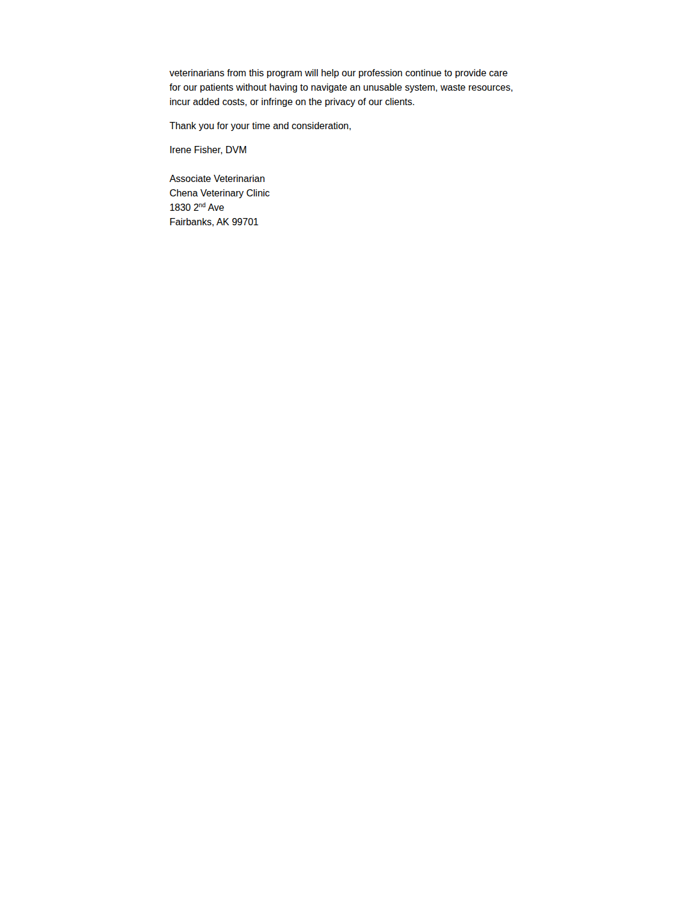veterinarians from this program will help our profession continue to provide care for our patients without having to navigate an unusable system, waste resources, incur added costs, or infringe on the privacy of our clients.
Thank you for your time and consideration,
Irene Fisher, DVM
Associate Veterinarian
Chena Veterinary Clinic
1830 2nd Ave
Fairbanks, AK 99701